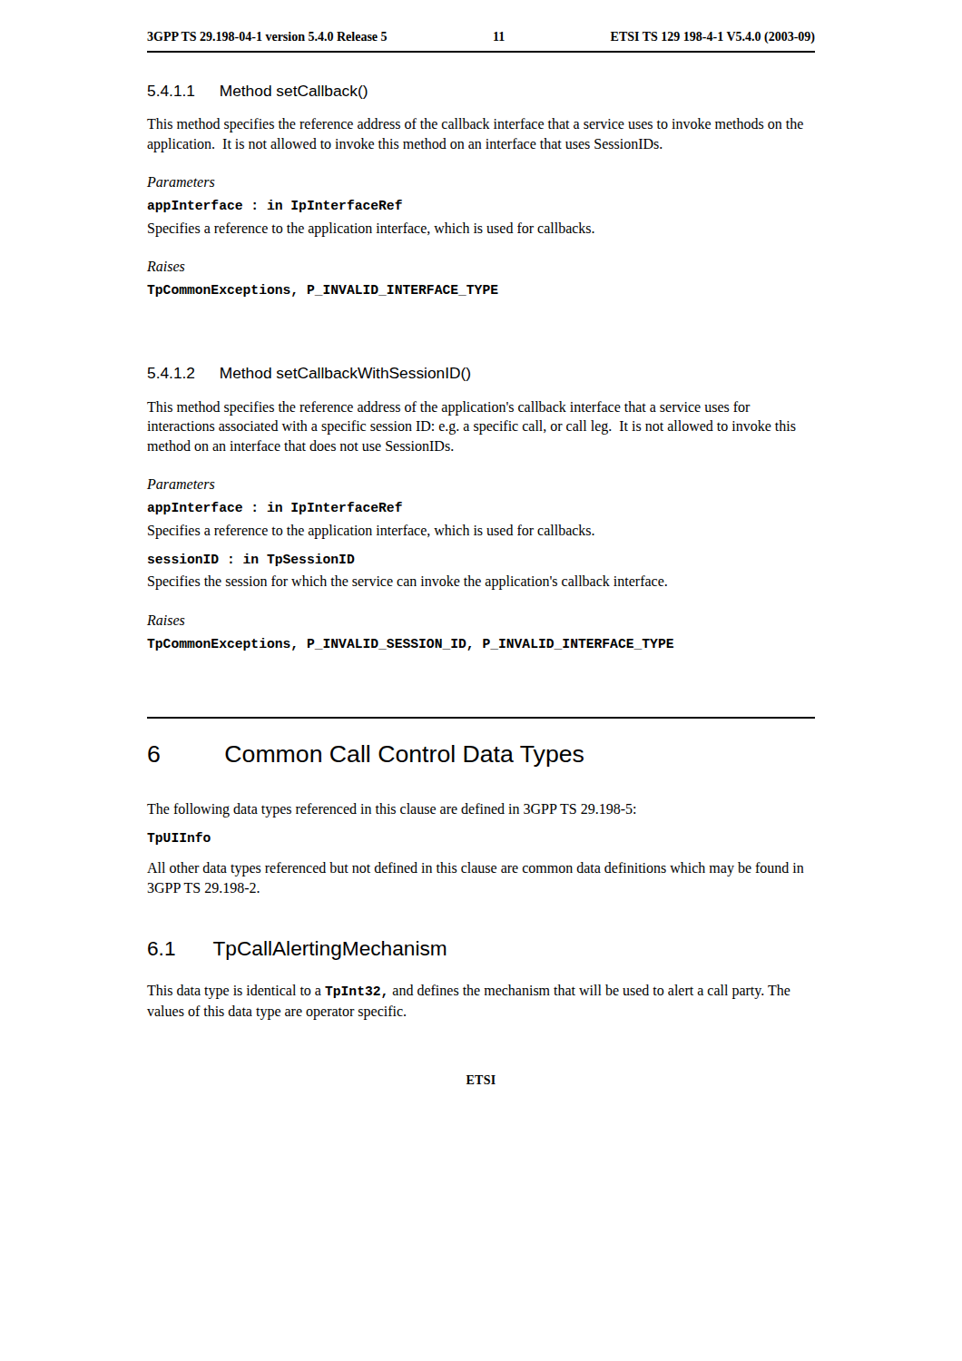3GPP TS 29.198-04-1 version 5.4.0 Release 5 11 ETSI TS 129 198-4-1 V5.4.0 (2003-09)
5.4.1.1 Method setCallback()
This method specifies the reference address of the callback interface that a service uses to invoke methods on the application. It is not allowed to invoke this method on an interface that uses SessionIDs.
Parameters
appInterface : in IpInterfaceRef
Specifies a reference to the application interface, which is used for callbacks.
Raises
TpCommonExceptions, P_INVALID_INTERFACE_TYPE
5.4.1.2 Method setCallbackWithSessionID()
This method specifies the reference address of the application's callback interface that a service uses for interactions associated with a specific session ID: e.g. a specific call, or call leg. It is not allowed to invoke this method on an interface that does not use SessionIDs.
Parameters
appInterface : in IpInterfaceRef
Specifies a reference to the application interface, which is used for callbacks.
sessionID : in TpSessionID
Specifies the session for which the service can invoke the application's callback interface.
Raises
TpCommonExceptions, P_INVALID_SESSION_ID, P_INVALID_INTERFACE_TYPE
6 Common Call Control Data Types
The following data types referenced in this clause are defined in 3GPP TS 29.198-5:
TpUIInfo
All other data types referenced but not defined in this clause are common data definitions which may be found in 3GPP TS 29.198-2.
6.1 TpCallAlertingMechanism
This data type is identical to a TpInt32, and defines the mechanism that will be used to alert a call party. The values of this data type are operator specific.
ETSI